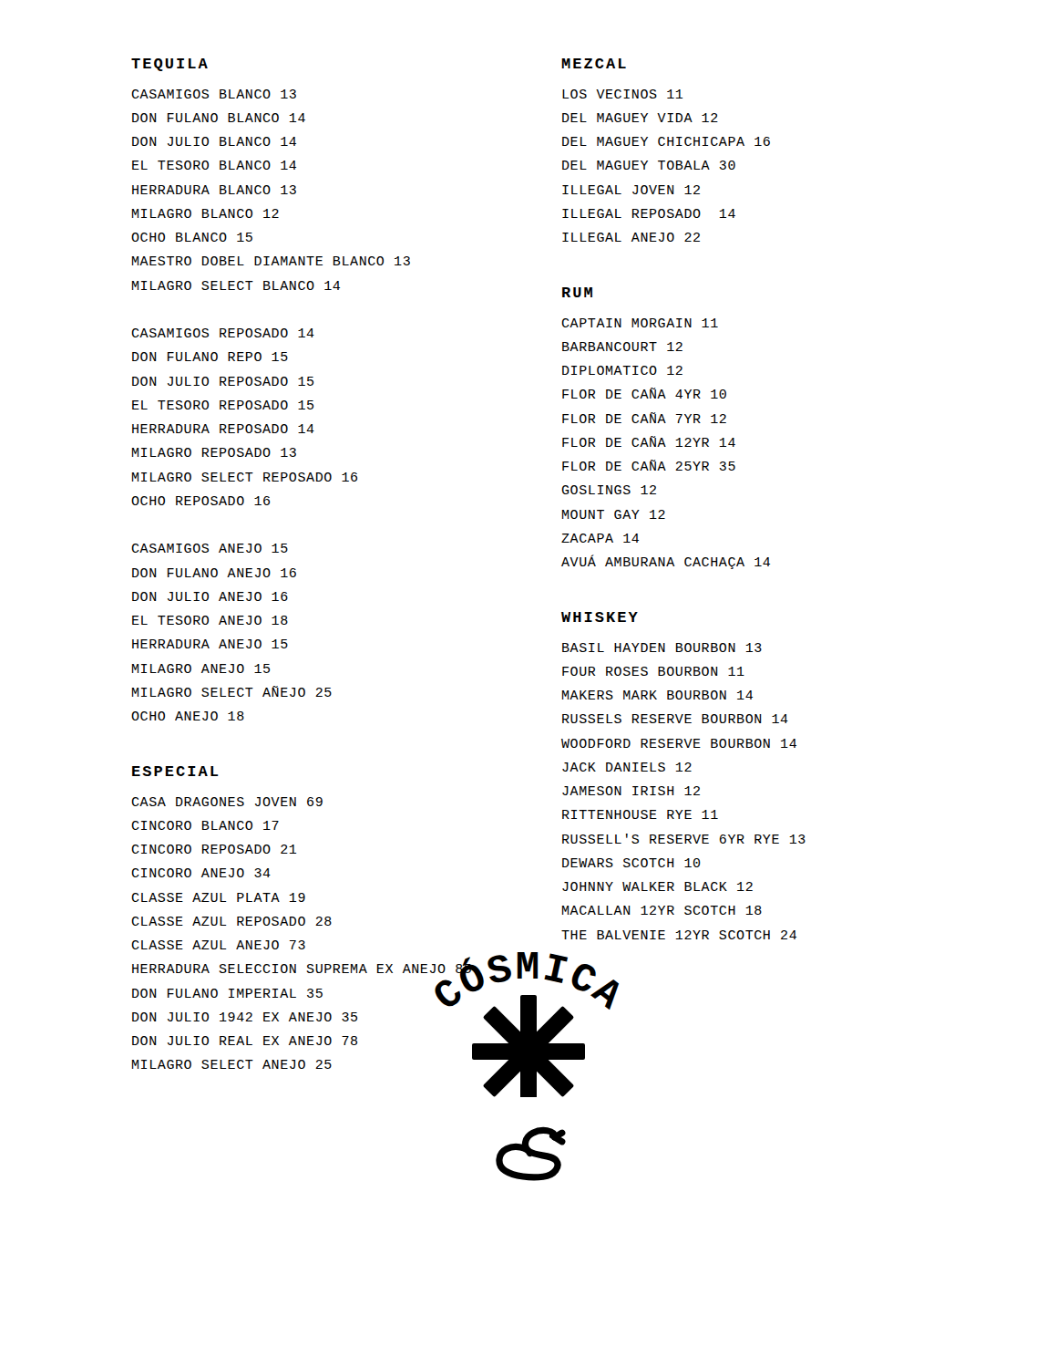Tequila
CASAMIGOS BLANCO 13
DON FULANO BLANCO 14
DON JULIO BLANCO 14
EL TESORO BLANCO 14
HERRADURA BLANCO 13
MILAGRO BLANCO 12
OCHO BLANCO 15
MAESTRO DOBEL DIAMANTE BLANCO 13
MILAGRO SELECT BLANCO 14
CASAMIGOS REPOSADO 14
DON FULANO REPO 15
DON JULIO REPOSADO 15
EL TESORO REPOSADO 15
HERRADURA REPOSADO 14
MILAGRO REPOSADO 13
MILAGRO SELECT REPOSADO 16
OCHO REPOSADO 16
CASAMIGOS ANEJO 15
DON FULANO ANEJO 16
DON JULIO ANEJO 16
EL TESORO ANEJO 18
HERRADURA ANEJO 15
MILAGRO ANEJO 15
MILAGRO SELECT AÑEJO 25
OCHO ANEJO 18
Especial
CASA DRAGONES JOVEN 69
CINCORO BLANCO 17
CINCORO REPOSADO 21
CINCORO ANEJO 34
CLASSE AZUL PLATA 19
CLASSE AZUL REPOSADO 28
CLASSE AZUL ANEJO 73
HERRADURA SELECCION SUPREMA EX ANEJO 85
DON FULANO IMPERIAL 35
DON JULIO 1942 EX ANEJO 35
DON JULIO REAL EX ANEJO 78
MILAGRO SELECT ANEJO 25
Mezcal
LOS VECINOS 11
DEL MAGUEY VIDA 12
DEL MAGUEY CHICHICAPA 16
DEL MAGUEY TOBALA 30
ILLEGAL JOVEN 12
ILLEGAL REPOSADO 14
ILLEGAL ANEJO 22
Rum
CAPTAIN MORGAIN 11
BARBANCOURT 12
DIPLOMATICO 12
FLOR DE CAÑA 4YR 10
FLOR DE CAÑA 7YR 12
FLOR DE CAÑA 12YR 14
FLOR DE CAÑA 25YR 35
GOSLINGS 12
MOUNT GAY 12
ZACAPA 14
AVUÁ AMBURANA CACHAÇA 14
Whiskey
BASIL HAYDEN BOURBON 13
FOUR ROSES BOURBON 11
MAKERS MARK BOURBON 14
RUSSELS RESERVE BOURBON 14
WOODFORD RESERVE BOURBON 14
JACK DANIELS 12
JAMESON IRISH 12
RITTENHOUSE RYE 11
RUSSELL'S RESERVE 6YR RYE 13
DEWARS SCOTCH 10
JOHNNY WALKER BLACK 12
MACALLAN 12YR SCOTCH 18
THE BALVENIE 12YR SCOTCH 24
CÓSMICA